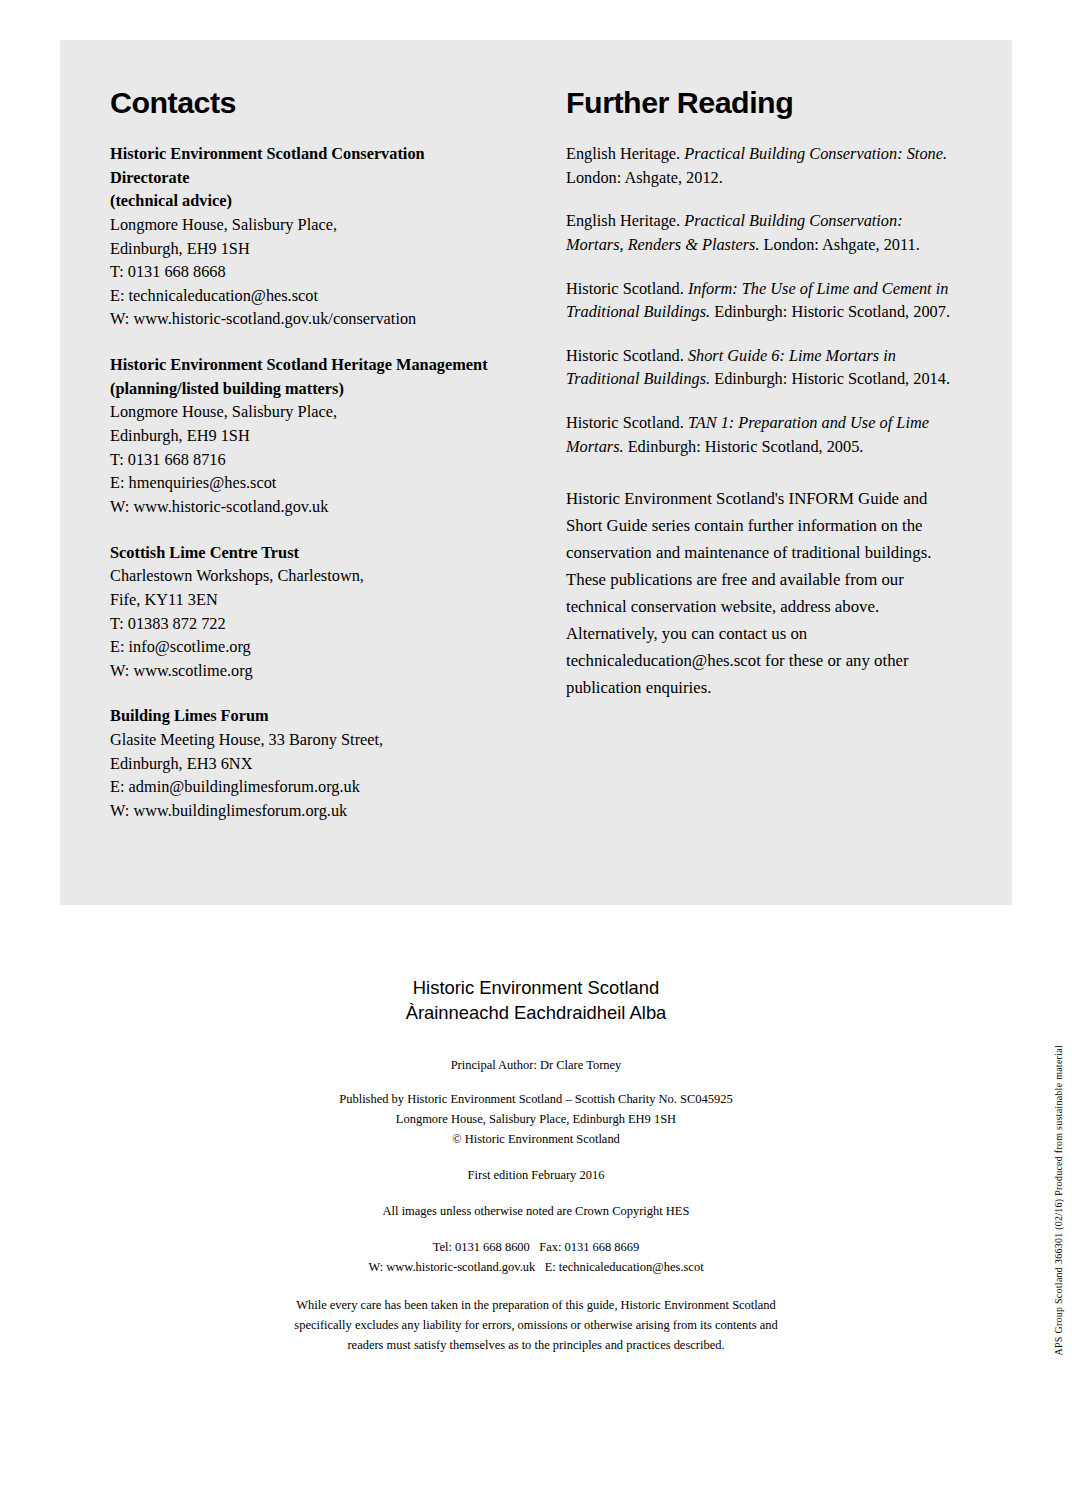Contacts
Historic Environment Scotland Conservation Directorate
(technical advice)
Longmore House, Salisbury Place,
Edinburgh, EH9 1SH
T: 0131 668 8668
E: technicaleducation@hes.scot
W: www.historic-scotland.gov.uk/conservation
Historic Environment Scotland Heritage Management
(planning/listed building matters)
Longmore House, Salisbury Place,
Edinburgh, EH9 1SH
T: 0131 668 8716
E: hmenquiries@hes.scot
W: www.historic-scotland.gov.uk
Scottish Lime Centre Trust
Charlestown Workshops, Charlestown,
Fife, KY11 3EN
T: 01383 872 722
E: info@scotlime.org
W: www.scotlime.org
Building Limes Forum
Glasite Meeting House, 33 Barony Street,
Edinburgh, EH3 6NX
E: admin@buildinglimesforum.org.uk
W: www.buildinglimesforum.org.uk
Further Reading
English Heritage. Practical Building Conservation: Stone. London: Ashgate, 2012.
English Heritage. Practical Building Conservation: Mortars, Renders & Plasters. London: Ashgate, 2011.
Historic Scotland. Inform: The Use of Lime and Cement in Traditional Buildings. Edinburgh: Historic Scotland, 2007.
Historic Scotland. Short Guide 6: Lime Mortars in Traditional Buildings. Edinburgh: Historic Scotland, 2014.
Historic Scotland. TAN 1: Preparation and Use of Lime Mortars. Edinburgh: Historic Scotland, 2005.
Historic Environment Scotland's INFORM Guide and Short Guide series contain further information on the conservation and maintenance of traditional buildings. These publications are free and available from our technical conservation website, address above. Alternatively, you can contact us on technicaleducation@hes.scot for these or any other publication enquiries.
Historic Environment Scotland
Àrainneachd Eachdraidheil Alba
Principal Author: Dr Clare Torney
Published by Historic Environment Scotland – Scottish Charity No. SC045925
Longmore House, Salisbury Place, Edinburgh EH9 1SH
© Historic Environment Scotland
First edition February 2016
All images unless otherwise noted are Crown Copyright HES
Tel: 0131 668 8600 Fax: 0131 668 8669
W: www.historic-scotland.gov.uk E: technicaleducation@hes.scot
While every care has been taken in the preparation of this guide, Historic Environment Scotland
specifically excludes any liability for errors, omissions or otherwise arising from its contents and
readers must satisfy themselves as to the principles and practices described.
APS Group Scotland 366301 (02/16) Produced from sustainable material